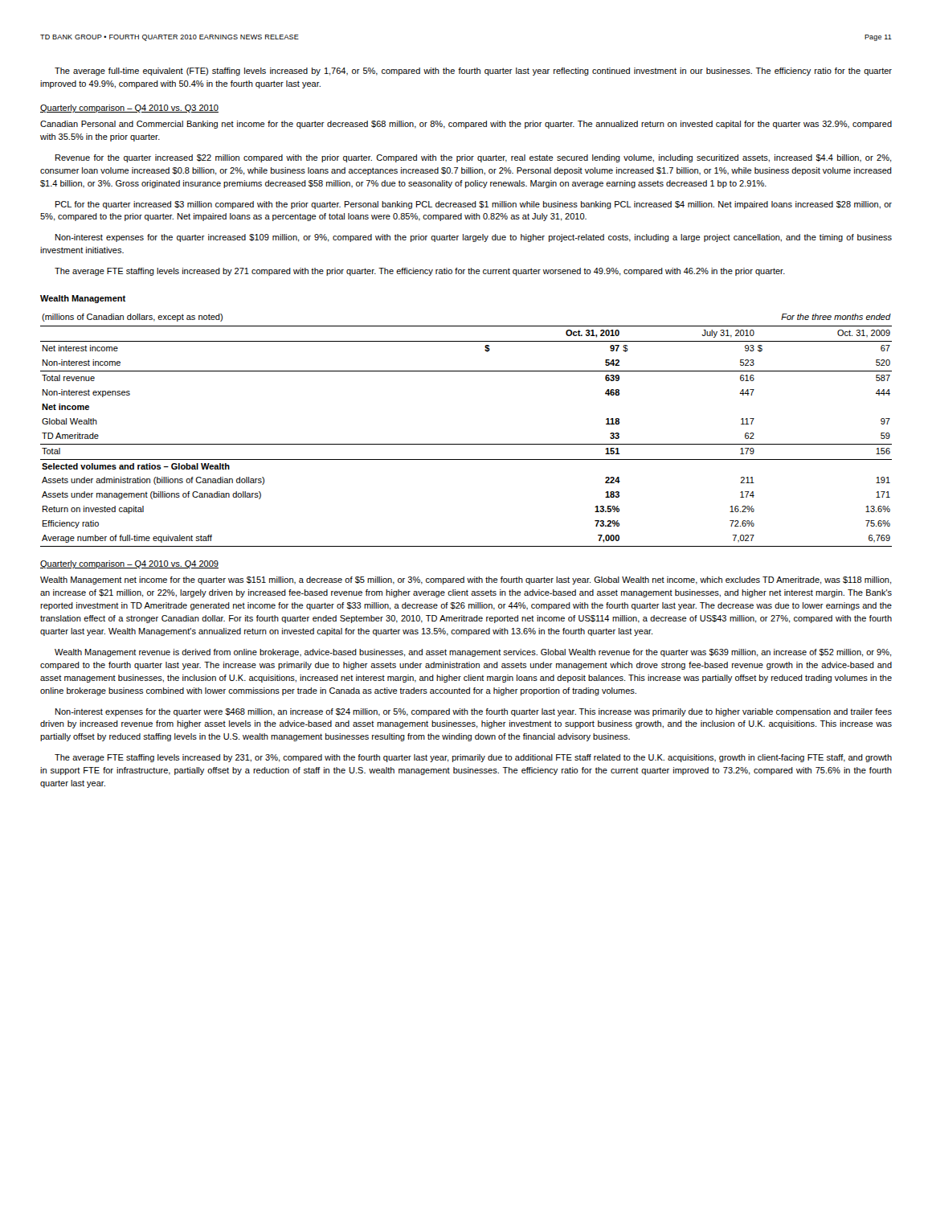TD BANK GROUP • FOURTH QUARTER 2010 EARNINGS NEWS RELEASE Page 11
The average full-time equivalent (FTE) staffing levels increased by 1,764, or 5%, compared with the fourth quarter last year reflecting continued investment in our businesses. The efficiency ratio for the quarter improved to 49.9%, compared with 50.4% in the fourth quarter last year.
Quarterly comparison – Q4 2010 vs. Q3 2010
Canadian Personal and Commercial Banking net income for the quarter decreased $68 million, or 8%, compared with the prior quarter. The annualized return on invested capital for the quarter was 32.9%, compared with 35.5% in the prior quarter.
Revenue for the quarter increased $22 million compared with the prior quarter. Compared with the prior quarter, real estate secured lending volume, including securitized assets, increased $4.4 billion, or 2%, consumer loan volume increased $0.8 billion, or 2%, while business loans and acceptances increased $0.7 billion, or 2%. Personal deposit volume increased $1.7 billion, or 1%, while business deposit volume increased $1.4 billion, or 3%. Gross originated insurance premiums decreased $58 million, or 7% due to seasonality of policy renewals. Margin on average earning assets decreased 1 bp to 2.91%.
PCL for the quarter increased $3 million compared with the prior quarter. Personal banking PCL decreased $1 million while business banking PCL increased $4 million. Net impaired loans increased $28 million, or 5%, compared to the prior quarter. Net impaired loans as a percentage of total loans were 0.85%, compared with 0.82% as at July 31, 2010.
Non-interest expenses for the quarter increased $109 million, or 9%, compared with the prior quarter largely due to higher project-related costs, including a large project cancellation, and the timing of business investment initiatives.
The average FTE staffing levels increased by 271 compared with the prior quarter. The efficiency ratio for the current quarter worsened to 49.9%, compared with 46.2% in the prior quarter.
Wealth Management
| (millions of Canadian dollars, except as noted) | For the three months ended |
| | Oct. 31, 2010 | July 31, 2010 | Oct. 31, 2009 |
| Net interest income | $ | 97 | $ | 93 | $ | 67 |
| Non-interest income | | 542 | | 523 | | 520 |
| Total revenue | | 639 | | 616 | | 587 |
| Non-interest expenses | | 468 | | 447 | | 444 |
| Net income | | | | | | |
| Global Wealth | | 118 | | 117 | | 97 |
| TD Ameritrade | | 33 | | 62 | | 59 |
| Total | | 151 | | 179 | | 156 |
| Selected volumes and ratios – Global Wealth | | | | | | |
| Assets under administration (billions of Canadian dollars) | | 224 | | 211 | | 191 |
| Assets under management (billions of Canadian dollars) | | 183 | | 174 | | 171 |
| Return on invested capital | | 13.5% | | 16.2% | | 13.6% |
| Efficiency ratio | | 73.2% | | 72.6% | | 75.6% |
| Average number of full-time equivalent staff | | 7,000 | | 7,027 | | 6,769 |
Quarterly comparison – Q4 2010 vs. Q4 2009
Wealth Management net income for the quarter was $151 million, a decrease of $5 million, or 3%, compared with the fourth quarter last year. Global Wealth net income, which excludes TD Ameritrade, was $118 million, an increase of $21 million, or 22%, largely driven by increased fee-based revenue from higher average client assets in the advice-based and asset management businesses, and higher net interest margin. The Bank's reported investment in TD Ameritrade generated net income for the quarter of $33 million, a decrease of $26 million, or 44%, compared with the fourth quarter last year. The decrease was due to lower earnings and the translation effect of a stronger Canadian dollar. For its fourth quarter ended September 30, 2010, TD Ameritrade reported net income of US$114 million, a decrease of US$43 million, or 27%, compared with the fourth quarter last year. Wealth Management's annualized return on invested capital for the quarter was 13.5%, compared with 13.6% in the fourth quarter last year.
Wealth Management revenue is derived from online brokerage, advice-based businesses, and asset management services. Global Wealth revenue for the quarter was $639 million, an increase of $52 million, or 9%, compared to the fourth quarter last year. The increase was primarily due to higher assets under administration and assets under management which drove strong fee-based revenue growth in the advice-based and asset management businesses, the inclusion of U.K. acquisitions, increased net interest margin, and higher client margin loans and deposit balances. This increase was partially offset by reduced trading volumes in the online brokerage business combined with lower commissions per trade in Canada as active traders accounted for a higher proportion of trading volumes.
Non-interest expenses for the quarter were $468 million, an increase of $24 million, or 5%, compared with the fourth quarter last year. This increase was primarily due to higher variable compensation and trailer fees driven by increased revenue from higher asset levels in the advice-based and asset management businesses, higher investment to support business growth, and the inclusion of U.K. acquisitions. This increase was partially offset by reduced staffing levels in the U.S. wealth management businesses resulting from the winding down of the financial advisory business.
The average FTE staffing levels increased by 231, or 3%, compared with the fourth quarter last year, primarily due to additional FTE staff related to the U.K. acquisitions, growth in client-facing FTE staff, and growth in support FTE for infrastructure, partially offset by a reduction of staff in the U.S. wealth management businesses. The efficiency ratio for the current quarter improved to 73.2%, compared with 75.6% in the fourth quarter last year.